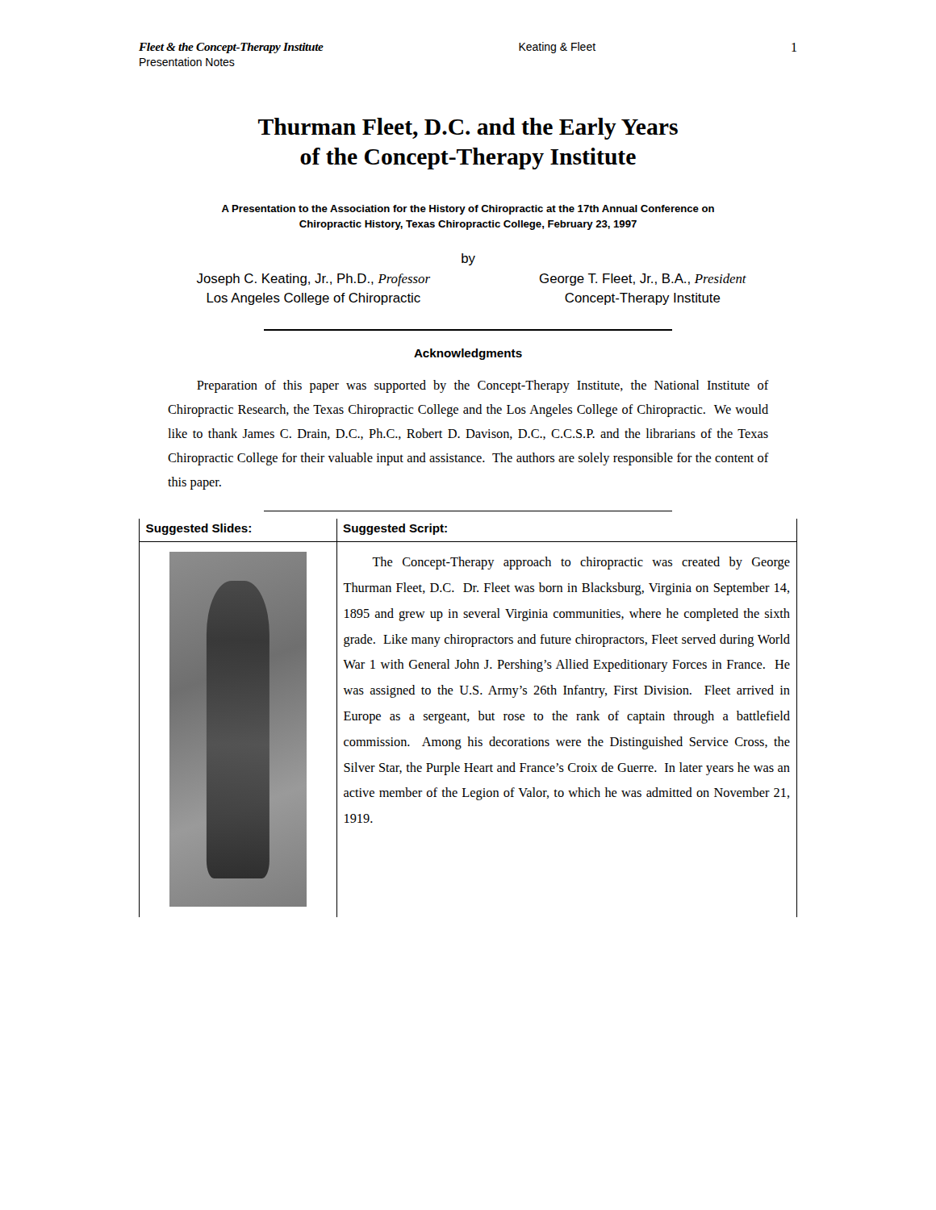Fleet & the Concept-Therapy Institute
Presentation Notes
Keating & Fleet
1
Thurman Fleet, D.C. and the Early Years
of the Concept-Therapy Institute
A Presentation to the Association for the History of Chiropractic at the 17th Annual Conference on
Chiropractic History, Texas Chiropractic College, February 23, 1997
by
| Joseph C. Keating, Jr., Ph.D., Professor Los Angeles College of Chiropractic | George T. Fleet, Jr., B.A., President Concept-Therapy Institute |
Acknowledgments
Preparation of this paper was supported by the Concept-Therapy Institute, the National Institute of Chiropractic Research, the Texas Chiropractic College and the Los Angeles College of Chiropractic. We would like to thank James C. Drain, D.C., Ph.C., Robert D. Davison, D.C., C.C.S.P. and the librarians of the Texas Chiropractic College for their valuable input and assistance. The authors are solely responsible for the content of this paper.
| Suggested Slides: | Suggested Script: |
| --- | --- |
| | The Concept-Therapy approach to chiropractic was created by George Thurman Fleet, D.C. Dr. Fleet was born in Blacksburg, Virginia on September 14, 1895 and grew up in several Virginia communities, where he completed the sixth grade. Like many chiropractors and future chiropractors, Fleet served during World War 1 with General John J. Pershing’s Allied Expeditionary Forces in France. He was assigned to the U.S. Army’s 26th Infantry, First Division. Fleet arrived in Europe as a sergeant, but rose to the rank of captain through a battlefield commission. Among his decorations were the Distinguished Service Cross, the Silver Star, the Purple Heart and France’s Croix de Guerre. In later years he was an active member of the Legion of Valor, to which he was admitted on November 21, 1919. |